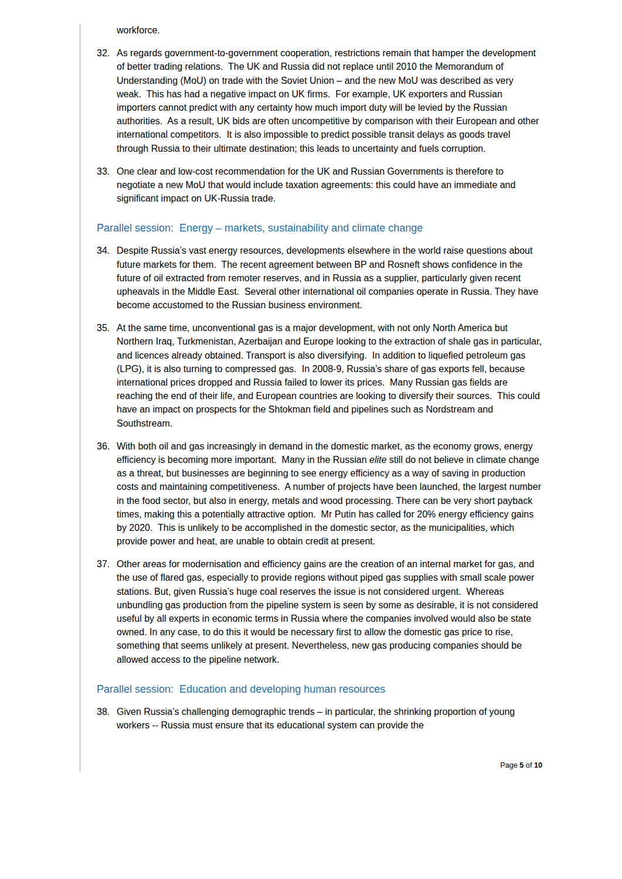workforce.
32. As regards government-to-government cooperation, restrictions remain that hamper the development of better trading relations. The UK and Russia did not replace until 2010 the Memorandum of Understanding (MoU) on trade with the Soviet Union – and the new MoU was described as very weak. This has had a negative impact on UK firms. For example, UK exporters and Russian importers cannot predict with any certainty how much import duty will be levied by the Russian authorities. As a result, UK bids are often uncompetitive by comparison with their European and other international competitors. It is also impossible to predict possible transit delays as goods travel through Russia to their ultimate destination; this leads to uncertainty and fuels corruption.
33. One clear and low-cost recommendation for the UK and Russian Governments is therefore to negotiate a new MoU that would include taxation agreements: this could have an immediate and significant impact on UK-Russia trade.
Parallel session: Energy – markets, sustainability and climate change
34. Despite Russia’s vast energy resources, developments elsewhere in the world raise questions about future markets for them. The recent agreement between BP and Rosneft shows confidence in the future of oil extracted from remoter reserves, and in Russia as a supplier, particularly given recent upheavals in the Middle East. Several other international oil companies operate in Russia. They have become accustomed to the Russian business environment.
35. At the same time, unconventional gas is a major development, with not only North America but Northern Iraq, Turkmenistan, Azerbaijan and Europe looking to the extraction of shale gas in particular, and licences already obtained. Transport is also diversifying. In addition to liquefied petroleum gas (LPG), it is also turning to compressed gas. In 2008-9, Russia’s share of gas exports fell, because international prices dropped and Russia failed to lower its prices. Many Russian gas fields are reaching the end of their life, and European countries are looking to diversify their sources. This could have an impact on prospects for the Shtokman field and pipelines such as Nordstream and Southstream.
36. With both oil and gas increasingly in demand in the domestic market, as the economy grows, energy efficiency is becoming more important. Many in the Russian elite still do not believe in climate change as a threat, but businesses are beginning to see energy efficiency as a way of saving in production costs and maintaining competitiveness. A number of projects have been launched, the largest number in the food sector, but also in energy, metals and wood processing. There can be very short payback times, making this a potentially attractive option. Mr Putin has called for 20% energy efficiency gains by 2020. This is unlikely to be accomplished in the domestic sector, as the municipalities, which provide power and heat, are unable to obtain credit at present.
37. Other areas for modernisation and efficiency gains are the creation of an internal market for gas, and the use of flared gas, especially to provide regions without piped gas supplies with small scale power stations. But, given Russia’s huge coal reserves the issue is not considered urgent. Whereas unbundling gas production from the pipeline system is seen by some as desirable, it is not considered useful by all experts in economic terms in Russia where the companies involved would also be state owned. In any case, to do this it would be necessary first to allow the domestic gas price to rise, something that seems unlikely at present. Nevertheless, new gas producing companies should be allowed access to the pipeline network.
Parallel session: Education and developing human resources
38. Given Russia’s challenging demographic trends – in particular, the shrinking proportion of young workers -- Russia must ensure that its educational system can provide the
Page 5 of 10